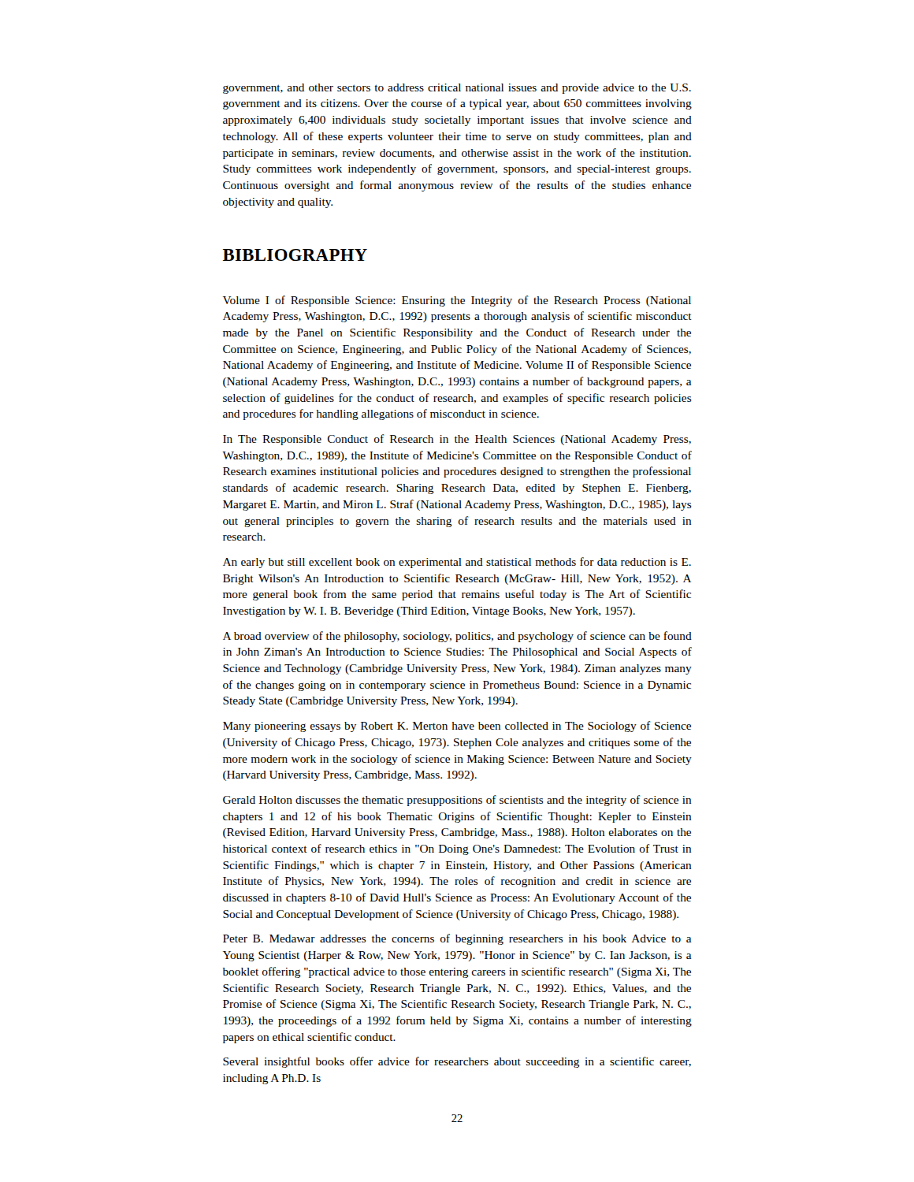government, and other sectors to address critical national issues and provide advice to the U.S. government and its citizens. Over the course of a typical year, about 650 committees involving approximately 6,400 individuals study societally important issues that involve science and technology. All of these experts volunteer their time to serve on study committees, plan and participate in seminars, review documents, and otherwise assist in the work of the institution. Study committees work independently of government, sponsors, and special-interest groups. Continuous oversight and formal anonymous review of the results of the studies enhance objectivity and quality.
BIBLIOGRAPHY
Volume I of Responsible Science: Ensuring the Integrity of the Research Process (National Academy Press, Washington, D.C., 1992) presents a thorough analysis of scientific misconduct made by the Panel on Scientific Responsibility and the Conduct of Research under the Committee on Science, Engineering, and Public Policy of the National Academy of Sciences, National Academy of Engineering, and Institute of Medicine. Volume II of Responsible Science (National Academy Press, Washington, D.C., 1993) contains a number of background papers, a selection of guidelines for the conduct of research, and examples of specific research policies and procedures for handling allegations of misconduct in science.
In The Responsible Conduct of Research in the Health Sciences (National Academy Press, Washington, D.C., 1989), the Institute of Medicine's Committee on the Responsible Conduct of Research examines institutional policies and procedures designed to strengthen the professional standards of academic research. Sharing Research Data, edited by Stephen E. Fienberg, Margaret E. Martin, and Miron L. Straf (National Academy Press, Washington, D.C., 1985), lays out general principles to govern the sharing of research results and the materials used in research.
An early but still excellent book on experimental and statistical methods for data reduction is E. Bright Wilson's An Introduction to Scientific Research (McGraw- Hill, New York, 1952). A more general book from the same period that remains useful today is The Art of Scientific Investigation by W. I. B. Beveridge (Third Edition, Vintage Books, New York, 1957).
A broad overview of the philosophy, sociology, politics, and psychology of science can be found in John Ziman's An Introduction to Science Studies: The Philosophical and Social Aspects of Science and Technology (Cambridge University Press, New York, 1984). Ziman analyzes many of the changes going on in contemporary science in Prometheus Bound: Science in a Dynamic Steady State (Cambridge University Press, New York, 1994).
Many pioneering essays by Robert K. Merton have been collected in The Sociology of Science (University of Chicago Press, Chicago, 1973). Stephen Cole analyzes and critiques some of the more modern work in the sociology of science in Making Science: Between Nature and Society (Harvard University Press, Cambridge, Mass. 1992).
Gerald Holton discusses the thematic presuppositions of scientists and the integrity of science in chapters 1 and 12 of his book Thematic Origins of Scientific Thought: Kepler to Einstein (Revised Edition, Harvard University Press, Cambridge, Mass., 1988). Holton elaborates on the historical context of research ethics in "On Doing One's Damnedest: The Evolution of Trust in Scientific Findings," which is chapter 7 in Einstein, History, and Other Passions (American Institute of Physics, New York, 1994). The roles of recognition and credit in science are discussed in chapters 8-10 of David Hull's Science as Process: An Evolutionary Account of the Social and Conceptual Development of Science (University of Chicago Press, Chicago, 1988).
Peter B. Medawar addresses the concerns of beginning researchers in his book Advice to a Young Scientist (Harper & Row, New York, 1979). "Honor in Science" by C. Ian Jackson, is a booklet offering "practical advice to those entering careers in scientific research" (Sigma Xi, The Scientific Research Society, Research Triangle Park, N. C., 1992). Ethics, Values, and the Promise of Science (Sigma Xi, The Scientific Research Society, Research Triangle Park, N. C., 1993), the proceedings of a 1992 forum held by Sigma Xi, contains a number of interesting papers on ethical scientific conduct.
Several insightful books offer advice for researchers about succeeding in a scientific career, including A Ph.D. Is
22